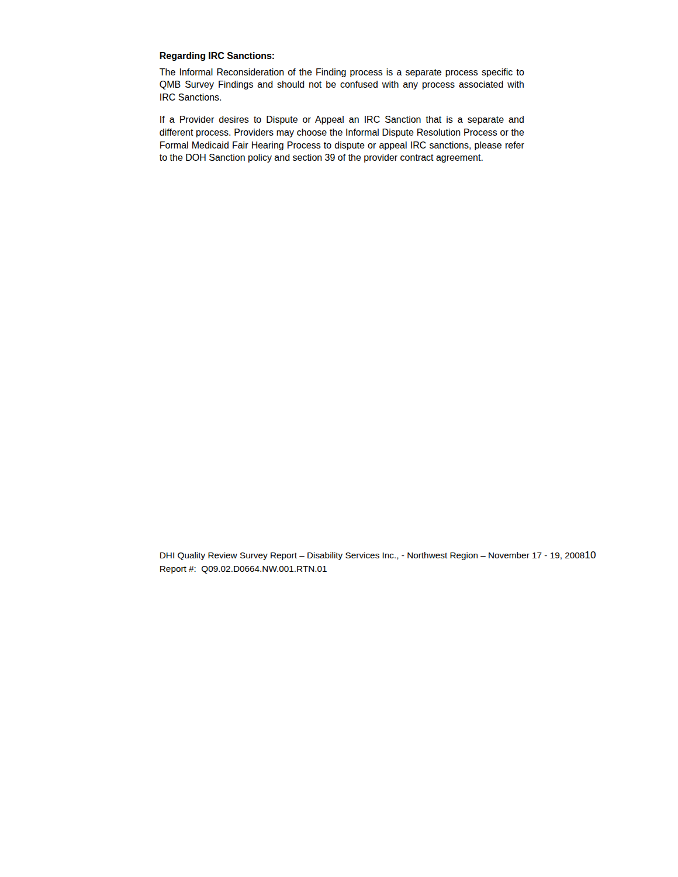Regarding IRC Sanctions:
The Informal Reconsideration of the Finding process is a separate process specific to QMB Survey Findings and should not be confused with any process associated with IRC Sanctions.
If a Provider desires to Dispute or Appeal an IRC Sanction that is a separate and different process. Providers may choose the Informal Dispute Resolution Process or the Formal Medicaid Fair Hearing Process to dispute or appeal IRC sanctions, please refer to the DOH Sanction policy and section 39 of the provider contract agreement.
DHI Quality Review Survey Report – Disability Services Inc., - Northwest Region – November 17 - 19, 200810
Report #: Q09.02.D0664.NW.001.RTN.01